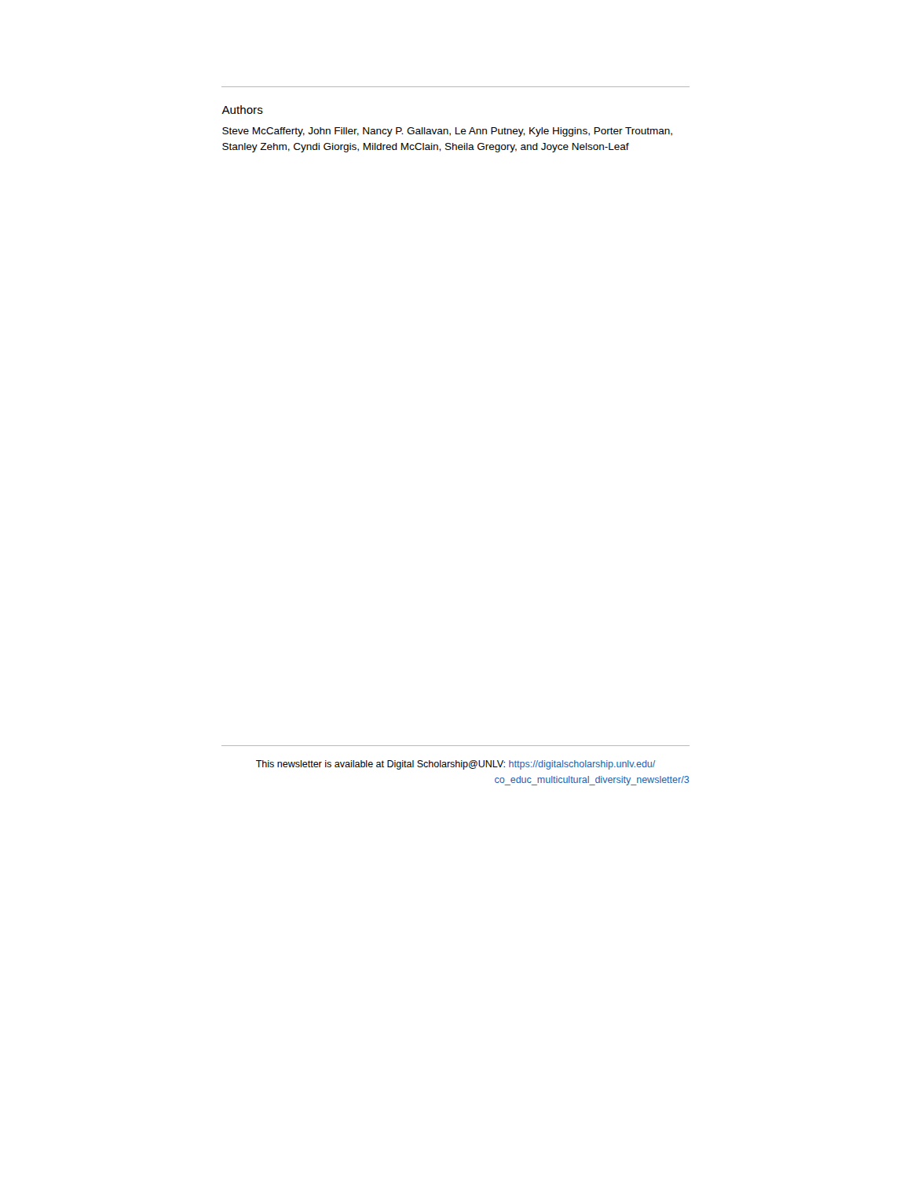Authors
Steve McCafferty, John Filler, Nancy P. Gallavan, Le Ann Putney, Kyle Higgins, Porter Troutman, Stanley Zehm, Cyndi Giorgis, Mildred McClain, Sheila Gregory, and Joyce Nelson-Leaf
This newsletter is available at Digital Scholarship@UNLV: https://digitalscholarship.unlv.edu/ co_educ_multicultural_diversity_newsletter/3